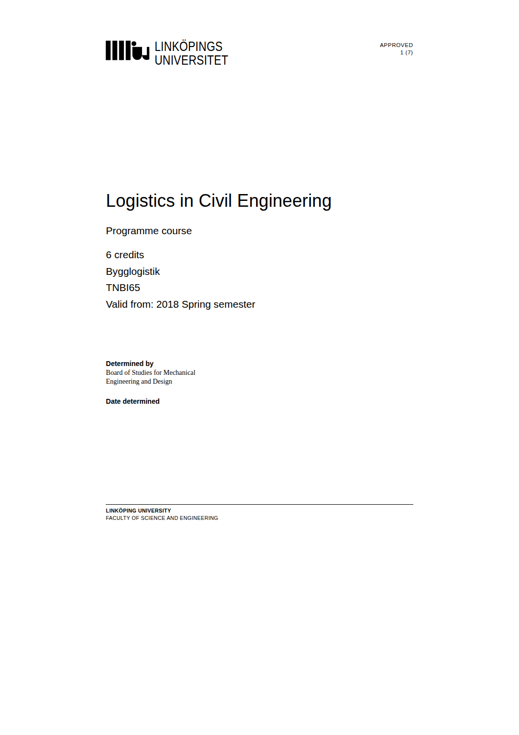LINKÖPINGS UNIVERSITET
APPROVED
1 (7)
Logistics in Civil Engineering
Programme course
6 credits
Bygglogistik
TNBI65
Valid from: 2018 Spring semester
Determined by
Board of Studies for Mechanical
Engineering and Design
Date determined
LINKÖPING UNIVERSITY
FACULTY OF SCIENCE AND ENGINEERING